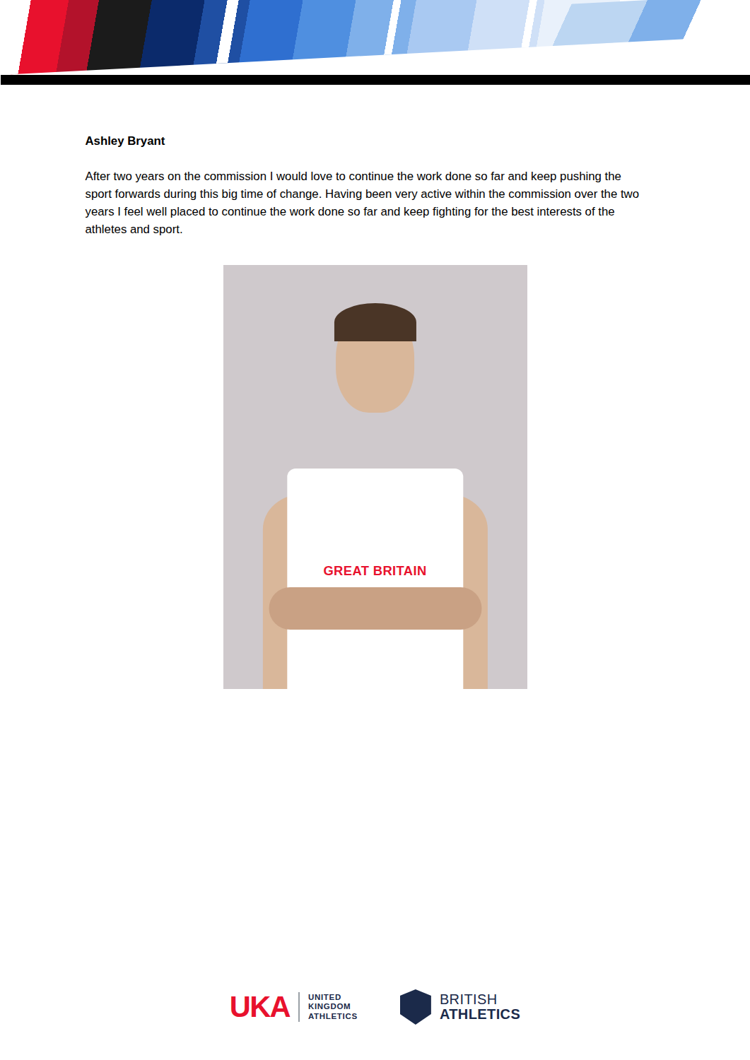Ashley Bryant
After two years on the commission I would love to continue the work done so far and keep pushing the sport forwards during this big time of change. Having been very active within the commission over the two years I feel well placed to continue the work done so far and keep fighting for the best interests of the athletes and sport.
GREAT BRITAIN
UKA United
Kingdom
Athletics
British
Athletics